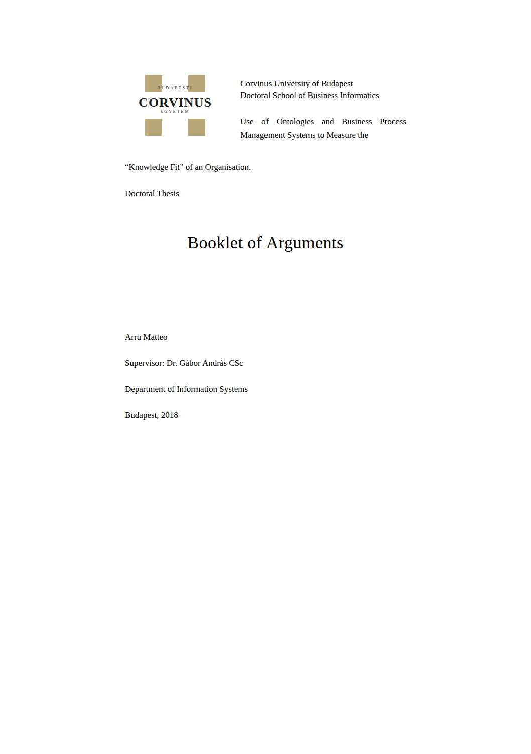BUDAPESTI
CORVINUS
EGYETEM
Corvinus University of Budapest
Doctoral School of Business Informatics
Use of Ontologies and Business Process Management Systems to Measure the
“Knowledge Fit” of an Organisation.
Doctoral Thesis
Booklet of Arguments
Arru Matteo
Supervisor: Dr. Gábor András CSc
Department of Information Systems
Budapest, 2018